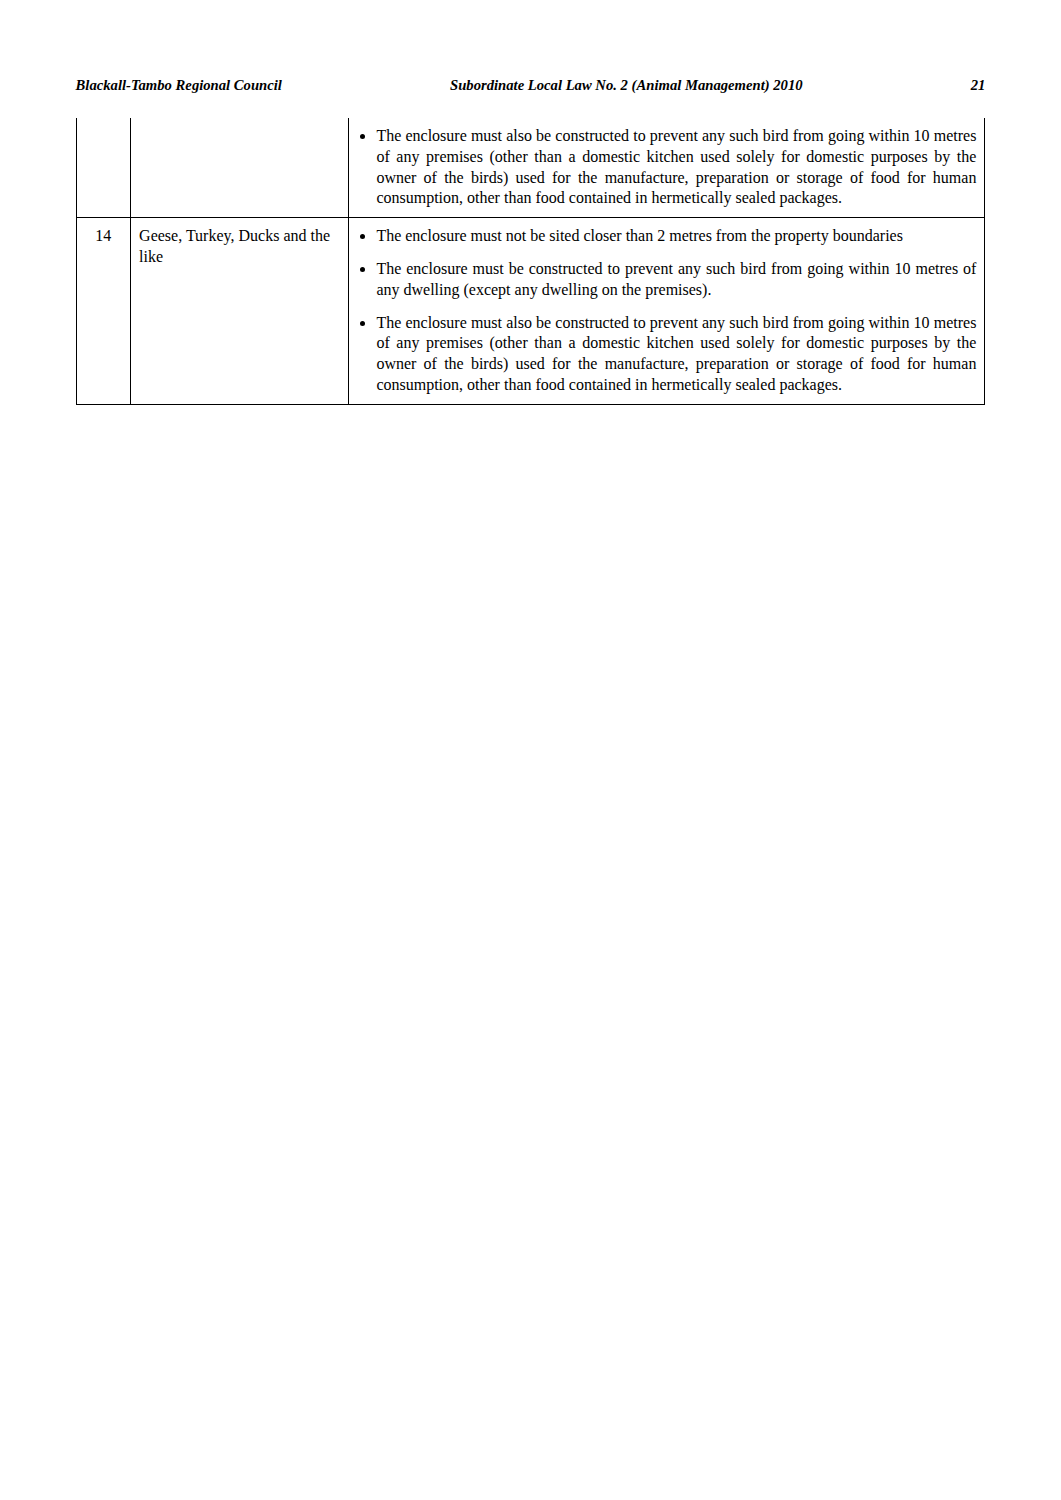Blackall-Tambo Regional Council Subordinate Local Law No. 2 (Animal Management) 2010 21
| | | The enclosure must also be constructed to prevent any such bird from going within 10 metres of any premises (other than a domestic kitchen used solely for domestic purposes by the owner of the birds) used for the manufacture, preparation or storage of food for human consumption, other than food contained in hermetically sealed packages. |
| 14 | Geese, Turkey, Ducks and the like | The enclosure must not be sited closer than 2 metres from the property boundaries The enclosure must be constructed to prevent any such bird from going within 10 metres of any dwelling (except any dwelling on the premises). The enclosure must also be constructed to prevent any such bird from going within 10 metres of any premises (other than a domestic kitchen used solely for domestic purposes by the owner of the birds) used for the manufacture, preparation or storage of food for human consumption, other than food contained in hermetically sealed packages. |